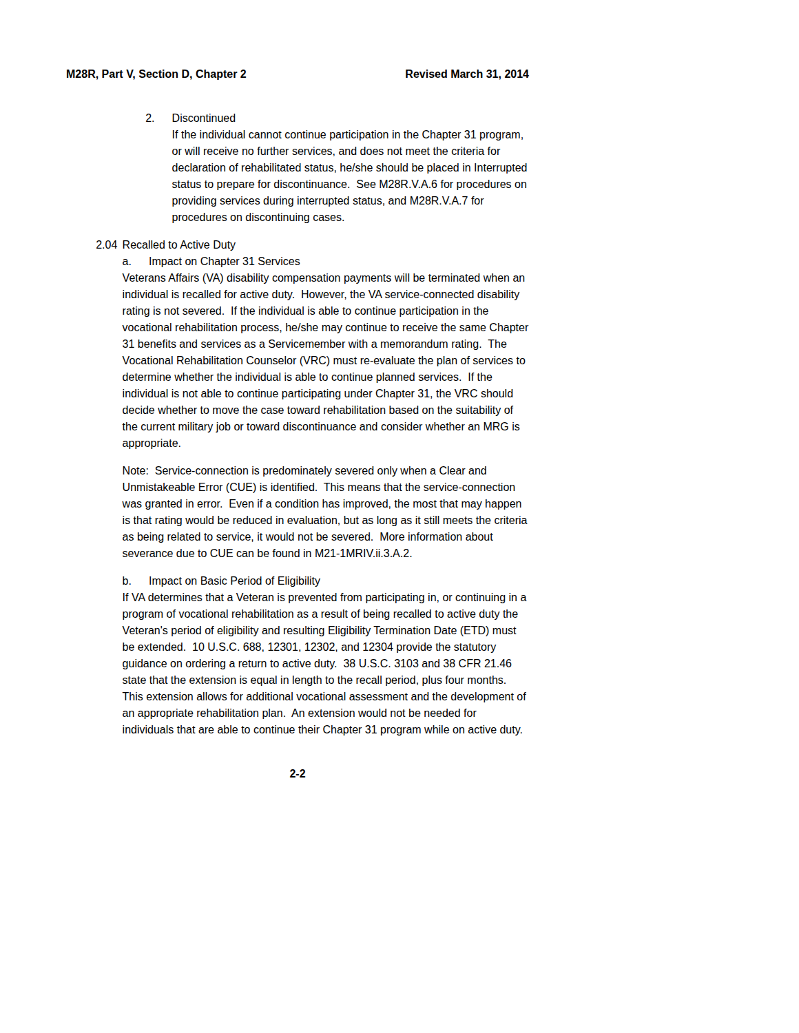M28R, Part V, Section D, Chapter 2
Revised March 31, 2014
2.
Discontinued
If the individual cannot continue participation in the Chapter 31 program, or will receive no further services, and does not meet the criteria for declaration of rehabilitated status, he/she should be placed in Interrupted status to prepare for discontinuance. See M28R.V.A.6 for procedures on providing services during interrupted status, and M28R.V.A.7 for procedures on discontinuing cases.
2.04
Recalled to Active Duty
a.
Impact on Chapter 31 Services
Veterans Affairs (VA) disability compensation payments will be terminated when an individual is recalled for active duty. However, the VA service-connected disability rating is not severed. If the individual is able to continue participation in the vocational rehabilitation process, he/she may continue to receive the same Chapter 31 benefits and services as a Servicemember with a memorandum rating. The Vocational Rehabilitation Counselor (VRC) must re-evaluate the plan of services to determine whether the individual is able to continue planned services. If the individual is not able to continue participating under Chapter 31, the VRC should decide whether to move the case toward rehabilitation based on the suitability of the current military job or toward discontinuance and consider whether an MRG is appropriate.
Note: Service-connection is predominately severed only when a Clear and Unmistakeable Error (CUE) is identified. This means that the service-connection was granted in error. Even if a condition has improved, the most that may happen is that rating would be reduced in evaluation, but as long as it still meets the criteria as being related to service, it would not be severed. More information about severance due to CUE can be found in M21-1MRIV.ii.3.A.2.
b.
Impact on Basic Period of Eligibility
If VA determines that a Veteran is prevented from participating in, or continuing in a program of vocational rehabilitation as a result of being recalled to active duty the Veteran's period of eligibility and resulting Eligibility Termination Date (ETD) must be extended. 10 U.S.C. 688, 12301, 12302, and 12304 provide the statutory guidance on ordering a return to active duty. 38 U.S.C. 3103 and 38 CFR 21.46 state that the extension is equal in length to the recall period, plus four months. This extension allows for additional vocational assessment and the development of an appropriate rehabilitation plan. An extension would not be needed for individuals that are able to continue their Chapter 31 program while on active duty.
2-2